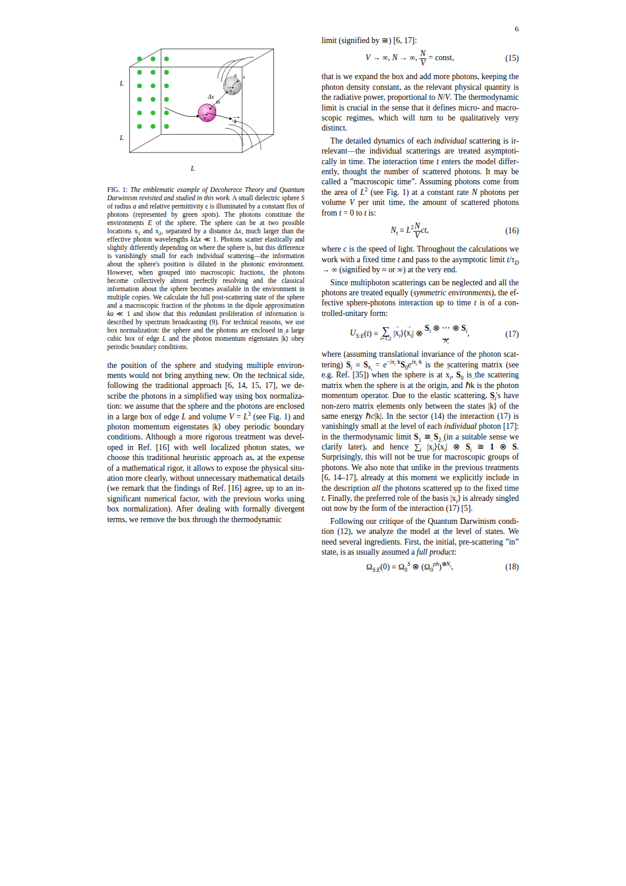6
Δx a ε x 2 x 1 Θ k L L L
FIG. 1: The emblematic example of Decoherece Theory and Quantum Darwinism revisited and studied in this work. A small dielectric sphere S of radius a and relative permittivity ε is illuminated by a constant flux of photons (represented by green spots). The photons constitute the environments E of the sphere. The sphere can be at two possible locations x1 and x2, separated by a distance Δx, much larger than the effective photon wavelengths k Δx ≪ 1. Photons scatter elastically and slightly differently depending on where the sphere is, but this difference is vanishingly small for each individual scattering—the information about the sphere's position is diluted in the photonic environment. However, when grouped into macroscopic fractions, the photons become collectively almost perfectly resolving and the classical information about the sphere becomes available in the environment in multiple copies. We calculate the full post-scattering state of the sphere and a macroscopic fraction of the photons in the dipole approximation ka ≪ 1 and show that this redundant proliferation of information is described by spectrum broadcasting (9). For technical reasons, we use box normalization: the sphere and the photons are enclosed in a large cubic box of edge L and the photon momentum eigenstates |k⟩ obey periodic boundary conditions.
the position of the sphere and studying multiple environments would not bring anything new. On the technical side, following the traditional approach [6, 14, 15, 17], we describe the photons in a simplified way using box normalization: we assume that the sphere and the photons are enclosed in a large box of edge L and volume V = L3 (see Fig. 1) and photon momentum eigenstates |k⟩ obey periodic boundary conditions. Although a more rigorous treatment was developed in Ref. [16] with well localized photon states, we choose this traditional heuristic approach as, at the expense of a mathematical rigor, it allows to expose the physical situation more clearly, without unnecessary mathematical details (we remark that the findings of Ref. [16] agree, up to an insignificant numerical factor, with the previous works using box normalization). After dealing with formally divergent terms, we remove the box through the thermodynamic
limit (signified by ≅) [6, 17]:
V → ∞, N → ∞, NV = const,
(15)
that is we expand the box and add more photons, keeping the photon density constant, as the relevant physical quantity is the radiative power, proportional to N/V. The thermodynamic limit is crucial in the sense that it defines micro- and macroscopic regimes, which will turn to be qualitatively very distinct.
The detailed dynamics of each individual scattering is irrelevant—the individual scatterings are treated asymptotically in time. The interaction time t enters the model differently, thought the number of scattered photons. It may be called a ”macroscopic time”. Assuming photons come from the area of L2 (see Fig. 1) at a constant rate N photons per volume V per unit time, the amount of scattered photons from t = 0 to t is:
Nt ≡ L2NV ct,
(16)
where c is the speed of light. Throughout the calculations we work with a fixed time t and pass to the asymptotic limit t/τD → ∞ (signified by ≈ or ∞) at the very end.
Since multiphoton scatterings can be neglected and all the photons are treated equally (symmetric environments), the effective sphere-photons interaction up to time t is of a controlled-unitary form:
US:E(t) ≡ ∑i=1,2 |xi⟩⟨xi| ⊗ Si ⊗ ⋯ ⊗ Si ⏟ Nt ,
(17)
where (assuming translational invariance of the photon scattering) Si ≡ Sxi = e−ixi·kS0eixi·k is the scattering matrix (see e.g. Ref. [35]) when the sphere is at xi, S0 is the scattering matrix when the sphere is at the origin, and ℏk is the photon momentum operator. Due to the elastic scattering, Si's have non-zero matrix elements only between the states |k⟩ of the same energy ℏc|k|. In the sector (14) the interaction (17) is vanishingly small at the level of each individual photon [17]: in the thermodynamic limit S1 ≅ S2 (in a suitable sense we clarify later), and hence ∑i |xi⟩⟨xi| ⊗ Si ≅ 1 ⊗ S. Surprisingly, this will not be true for macroscopic groups of photons. We also note that unlike in the previous treatments [6, 14–17], already at this moment we explicitly include in the description all the photons scattered up to the fixed time t. Finally, the preferred role of the basis |xi⟩ is already singled out now by the form of the interaction (17) [5].
Following our critique of the Quantum Darwinism condition (12), we analyze the model at the level of states. We need several ingredients. First, the initial, pre-scattering ”in” state, is as usually assumed a full product:
ΩS:E(0) ≡ Ω0S ⊗ (Ω0ph)⊗Nt,
(18)